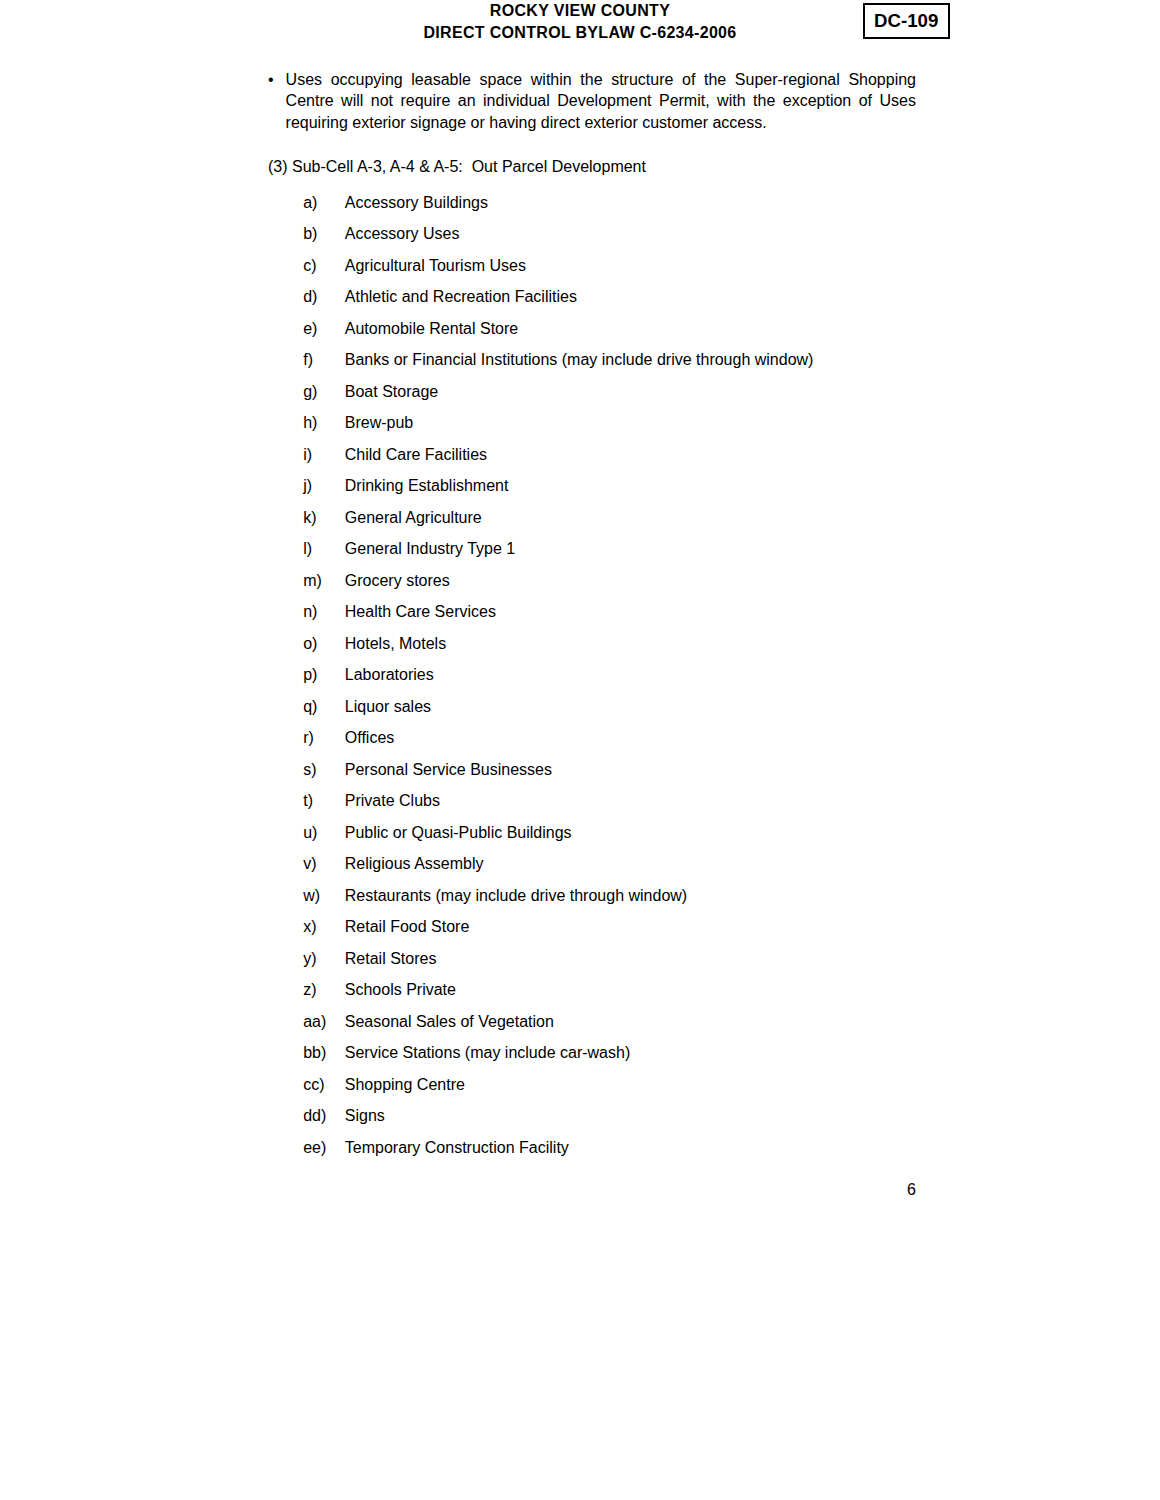ROCKY VIEW COUNTY
DIRECT CONTROL BYLAW C-6234-2006
DC-109
•
Uses occupying leasable space within the structure of the Super-regional Shopping Centre will not require an individual Development Permit, with the exception of Uses requiring exterior signage or having direct exterior customer access.
(3) Sub-Cell A-3, A-4 & A-5: Out Parcel Development
a) Accessory Buildings
b) Accessory Uses
c) Agricultural Tourism Uses
d) Athletic and Recreation Facilities
e) Automobile Rental Store
f) Banks or Financial Institutions (may include drive through window)
g) Boat Storage
h) Brew-pub
i) Child Care Facilities
j) Drinking Establishment
k) General Agriculture
l) General Industry Type 1
m) Grocery stores
n) Health Care Services
o) Hotels, Motels
p) Laboratories
q) Liquor sales
r) Offices
s) Personal Service Businesses
t) Private Clubs
u) Public or Quasi-Public Buildings
v) Religious Assembly
w) Restaurants (may include drive through window)
x) Retail Food Store
y) Retail Stores
z) Schools Private
aa) Seasonal Sales of Vegetation
bb) Service Stations (may include car-wash)
cc) Shopping Centre
dd) Signs
ee) Temporary Construction Facility
6